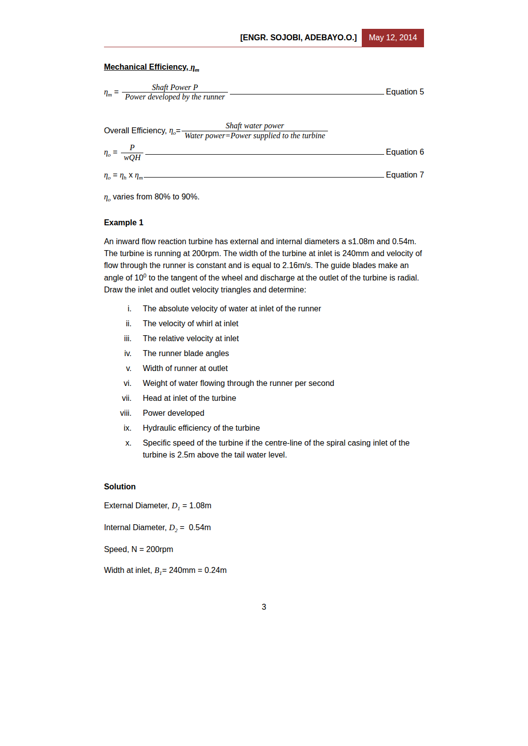[ENGR. SOJOBI, ADEBAYO.O.]
May 12, 2014
Mechanical Efficiency, ηm
ηm = Shaft Power P Power developed by the runner Equation 5
Overall Efficiency, ηo= Shaft water power Water power=Power supplied to the turbine
ηo = P wQH Equation 6
ηo = ηh x ηm Equation 7
ηo varies from 80% to 90%.
Example 1
An inward flow reaction turbine has external and internal diameters a s1.08m and 0.54m. The turbine is running at 200rpm. The width of the turbine at inlet is 240mm and velocity of flow through the runner is constant and is equal to 2.16m/s. The guide blades make an angle of 100 to the tangent of the wheel and discharge at the outlet of the turbine is radial. Draw the inlet and outlet velocity triangles and determine:
The absolute velocity of water at inlet of the runner
The velocity of whirl at inlet
The relative velocity at inlet
The runner blade angles
Width of runner at outlet
Weight of water flowing through the runner per second
Head at inlet of the turbine
Power developed
Hydraulic efficiency of the turbine
Specific speed of the turbine if the centre-line of the spiral casing inlet of the turbine is 2.5m above the tail water level.
Solution
External Diameter, D1 = 1.08m
Internal Diameter, D2 = 0.54m
Speed, N = 200rpm
Width at inlet, B1= 240mm = 0.24m
3